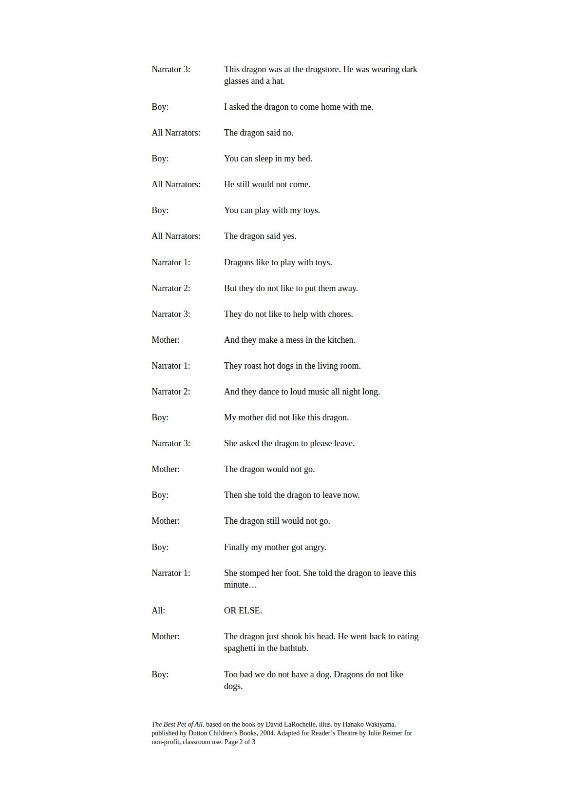| Narrator 3: | This dragon was at the drugstore. He was wearing dark glasses and a hat. |
| Boy: | I asked the dragon to come home with me. |
| All Narrators: | The dragon said no. |
| Boy: | You can sleep in my bed. |
| All Narrators: | He still would not come. |
| Boy: | You can play with my toys. |
| All Narrators: | The dragon said yes. |
| Narrator 1: | Dragons like to play with toys. |
| Narrator 2: | But they do not like to put them away. |
| Narrator 3: | They do not like to help with chores. |
| Mother: | And they make a mess in the kitchen. |
| Narrator 1: | They roast hot dogs in the living room. |
| Narrator 2: | And they dance to loud music all night long. |
| Boy: | My mother did not like this dragon. |
| Narrator 3: | She asked the dragon to please leave. |
| Mother: | The dragon would not go. |
| Boy: | Then she told the dragon to leave now. |
| Mother: | The dragon still would not go. |
| Boy: | Finally my mother got angry. |
| Narrator 1: | She stomped her foot. She told the dragon to leave this minute… |
| All: | OR ELSE. |
| Mother: | The dragon just shook his head. He went back to eating spaghetti in the bathtub. |
| Boy: | Too bad we do not have a dog. Dragons do not like dogs. |
The Best Pet of All, based on the book by David LaRochelle, illus. by Hanako Wakiyama, published by Dutton Children’s Books, 2004. Adapted for Reader’s Theatre by Julie Reimer for non-profit, classroom use. Page 2 of 3